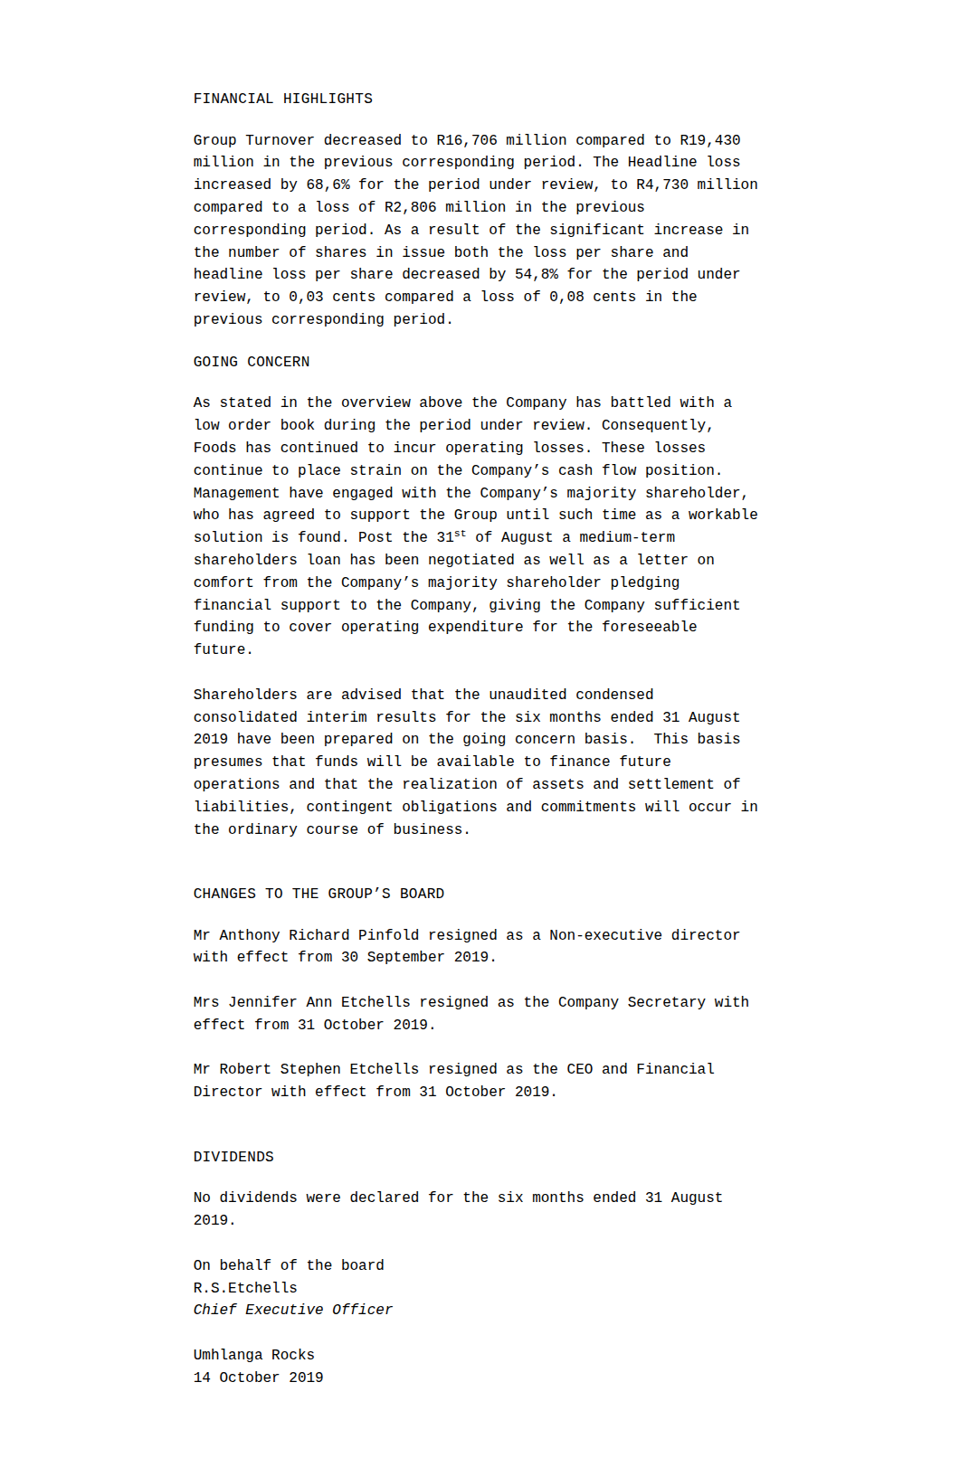FINANCIAL HIGHLIGHTS
Group Turnover decreased to R16,706 million compared to R19,430 million in the previous corresponding period. The Headline loss increased by 68,6% for the period under review, to R4,730 million compared to a loss of R2,806 million in the previous corresponding period. As a result of the significant increase in the number of shares in issue both the loss per share and headline loss per share decreased by 54,8% for the period under review, to 0,03 cents compared a loss of 0,08 cents in the previous corresponding period.
GOING CONCERN
As stated in the overview above the Company has battled with a low order book during the period under review. Consequently, Foods has continued to incur operating losses. These losses continue to place strain on the Company’s cash flow position.
Management have engaged with the Company’s majority shareholder, who has agreed to support the Group until such time as a workable solution is found. Post the 31st of August a medium-term shareholders loan has been negotiated as well as a letter on comfort from the Company’s majority shareholder pledging financial support to the Company, giving the Company sufficient funding to cover operating expenditure for the foreseeable future.
Shareholders are advised that the unaudited condensed consolidated interim results for the six months ended 31 August 2019 have been prepared on the going concern basis. This basis presumes that funds will be available to finance future operations and that the realization of assets and settlement of liabilities, contingent obligations and commitments will occur in the ordinary course of business.
CHANGES TO THE GROUP’S BOARD
Mr Anthony Richard Pinfold resigned as a Non-executive director with effect from 30 September 2019.
Mrs Jennifer Ann Etchells resigned as the Company Secretary with effect from 31 October 2019.
Mr Robert Stephen Etchells resigned as the CEO and Financial Director with effect from 31 October 2019.
DIVIDENDS
No dividends were declared for the six months ended 31 August 2019.
On behalf of the board
R.S.Etchells
Chief Executive Officer
Umhlanga Rocks
14 October 2019